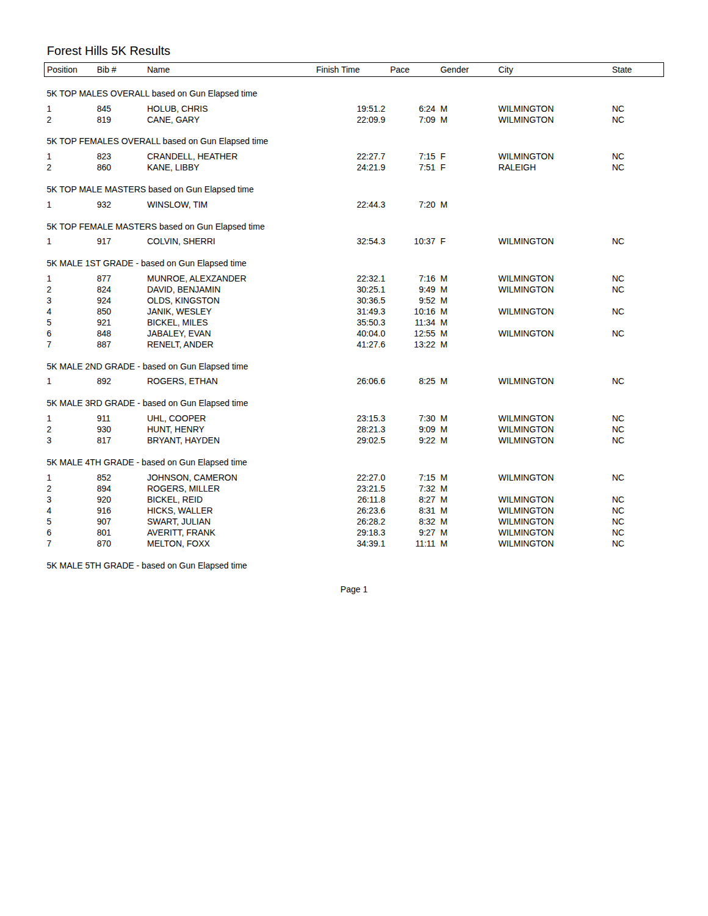Forest Hills 5K Results
| Position | Bib # | Name | Finish Time | Pace | Gender | City | State |
| --- | --- | --- | --- | --- | --- | --- | --- |
| 5K TOP MALES OVERALL based on Gun Elapsed time |
| 1 | 845 | HOLUB, CHRIS | 19:51.2 | 6:24 | M | WILMINGTON | NC |
| 2 | 819 | CANE, GARY | 22:09.9 | 7:09 | M | WILMINGTON | NC |
| 5K TOP FEMALES OVERALL based on Gun Elapsed time |
| 1 | 823 | CRANDELL, HEATHER | 22:27.7 | 7:15 | F | WILMINGTON | NC |
| 2 | 860 | KANE, LIBBY | 24:21.9 | 7:51 | F | RALEIGH | NC |
| 5K TOP MALE MASTERS based on Gun Elapsed time |
| 1 | 932 | WINSLOW, TIM | 22:44.3 | 7:20 | M | | |
| 5K TOP FEMALE MASTERS based on Gun Elapsed time |
| 1 | 917 | COLVIN, SHERRI | 32:54.3 | 10:37 | F | WILMINGTON | NC |
| 5K MALE 1ST GRADE - based on Gun Elapsed time |
| 1 | 877 | MUNROE, ALEXZANDER | 22:32.1 | 7:16 | M | WILMINGTON | NC |
| 2 | 824 | DAVID, BENJAMIN | 30:25.1 | 9:49 | M | WILMINGTON | NC |
| 3 | 924 | OLDS, KINGSTON | 30:36.5 | 9:52 | M | | |
| 4 | 850 | JANIK, WESLEY | 31:49.3 | 10:16 | M | WILMINGTON | NC |
| 5 | 921 | BICKEL, MILES | 35:50.3 | 11:34 | M | | |
| 6 | 848 | JABALEY, EVAN | 40:04.0 | 12:55 | M | WILMINGTON | NC |
| 7 | 887 | RENELT, ANDER | 41:27.6 | 13:22 | M | | |
| 5K MALE 2ND GRADE - based on Gun Elapsed time |
| 1 | 892 | ROGERS, ETHAN | 26:06.6 | 8:25 | M | WILMINGTON | NC |
| 5K MALE 3RD GRADE - based on Gun Elapsed time |
| 1 | 911 | UHL, COOPER | 23:15.3 | 7:30 | M | WILMINGTON | NC |
| 2 | 930 | HUNT, HENRY | 28:21.3 | 9:09 | M | WILMINGTON | NC |
| 3 | 817 | BRYANT, HAYDEN | 29:02.5 | 9:22 | M | WILMINGTON | NC |
| 5K MALE 4TH GRADE - based on Gun Elapsed time |
| 1 | 852 | JOHNSON, CAMERON | 22:27.0 | 7:15 | M | WILMINGTON | NC |
| 2 | 894 | ROGERS, MILLER | 23:21.5 | 7:32 | M | | |
| 3 | 920 | BICKEL, REID | 26:11.8 | 8:27 | M | WILMINGTON | NC |
| 4 | 916 | HICKS, WALLER | 26:23.6 | 8:31 | M | WILMINGTON | NC |
| 5 | 907 | SWART, JULIAN | 26:28.2 | 8:32 | M | WILMINGTON | NC |
| 6 | 801 | AVERITT, FRANK | 29:18.3 | 9:27 | M | WILMINGTON | NC |
| 7 | 870 | MELTON, FOXX | 34:39.1 | 11:11 | M | WILMINGTON | NC |
| 5K MALE 5TH GRADE - based on Gun Elapsed time |
Page 1